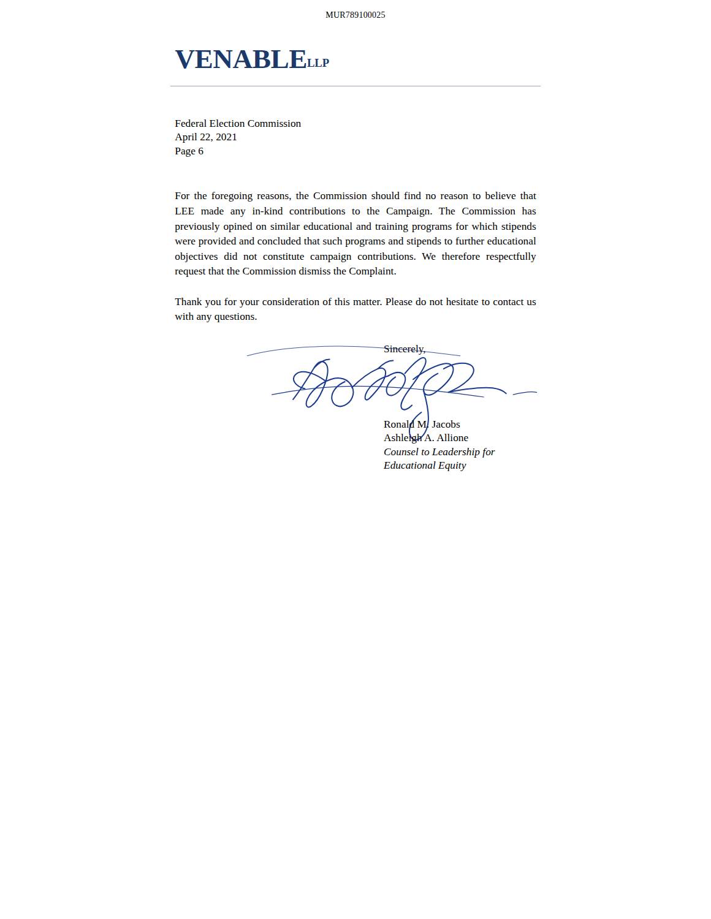MUR789100025
VENABLELLP
Federal Election Commission
April 22, 2021
Page 6
For the foregoing reasons, the Commission should find no reason to believe that LEE made any in-kind contributions to the Campaign. The Commission has previously opined on similar educational and training programs for which stipends were provided and concluded that such programs and stipends to further educational objectives did not constitute campaign contributions. We therefore respectfully request that the Commission dismiss the Complaint.
Thank you for your consideration of this matter. Please do not hesitate to contact us with any questions.
Sincerely,
Ronald M. Jacobs
Ashleigh A. Allione
Counsel to Leadership for Educational Equity